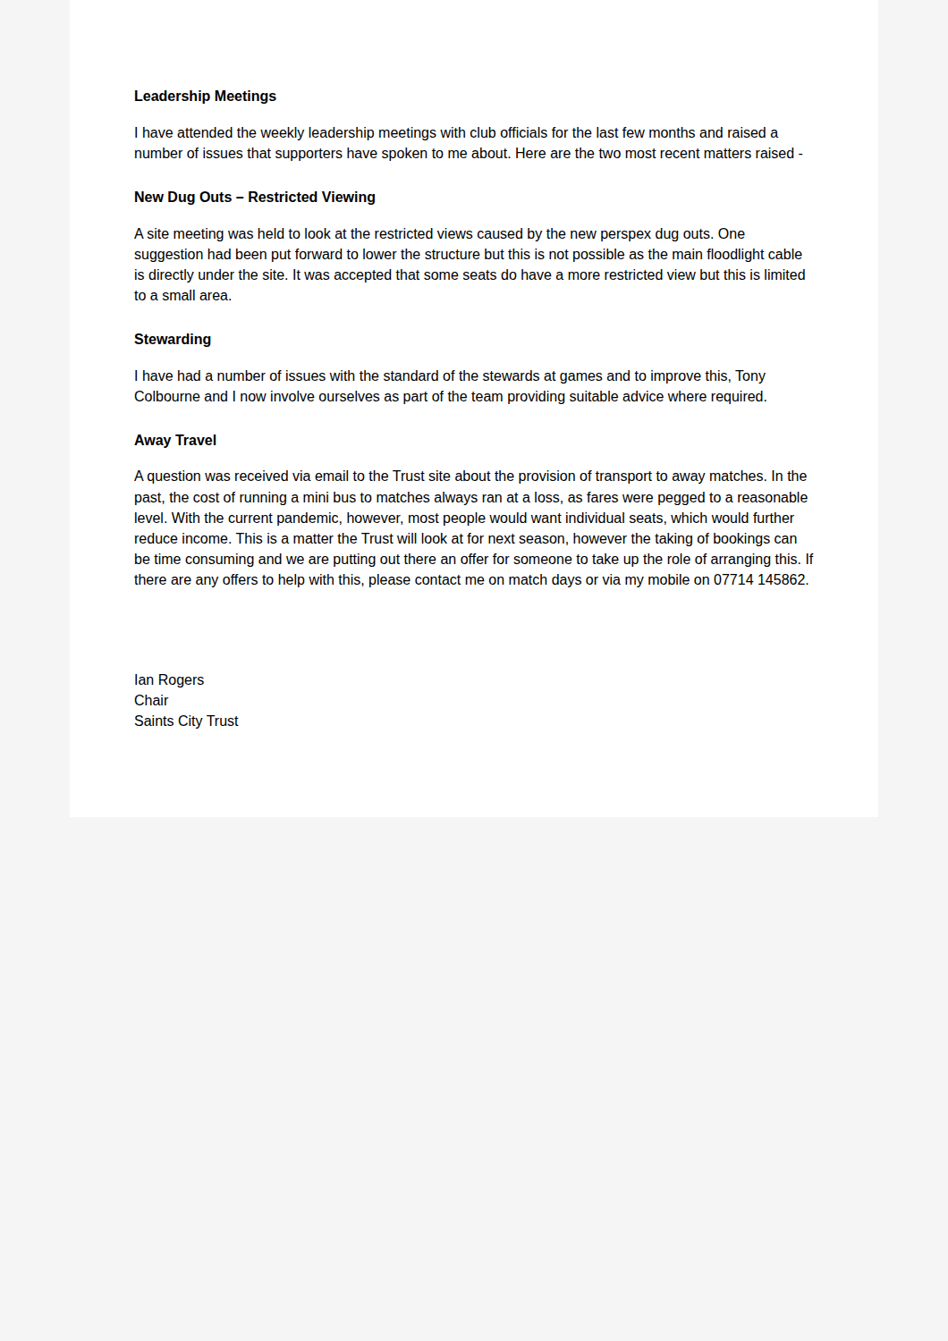Leadership Meetings
I have attended the weekly leadership meetings with club officials for the last few months and raised a number of issues that supporters have spoken to me about. Here are the two most recent matters raised -
New Dug Outs – Restricted Viewing
A site meeting was held to look at the restricted views caused by the new perspex dug outs. One suggestion had been put forward to lower the structure but this is not possible as the main floodlight cable is directly under the site. It was accepted that some seats do have a more restricted view but this is limited to a small area.
Stewarding
I have had a number of issues with the standard of the stewards at games and to improve this, Tony Colbourne and I now involve ourselves as part of the team providing suitable advice where required.
Away Travel
A question was received via email to the Trust site about the provision of transport to away matches. In the past, the cost of running a mini bus to matches always ran at a loss, as fares were pegged to a reasonable level. With the current pandemic, however, most people would want individual seats, which would further reduce income. This is a matter the Trust will look at for next season, however the taking of bookings can be time consuming and we are putting out there an offer for someone to take up the role of arranging this. If there are any offers to help with this, please contact me on match days or via my mobile on 07714 145862.
Ian Rogers Chair Saints City Trust